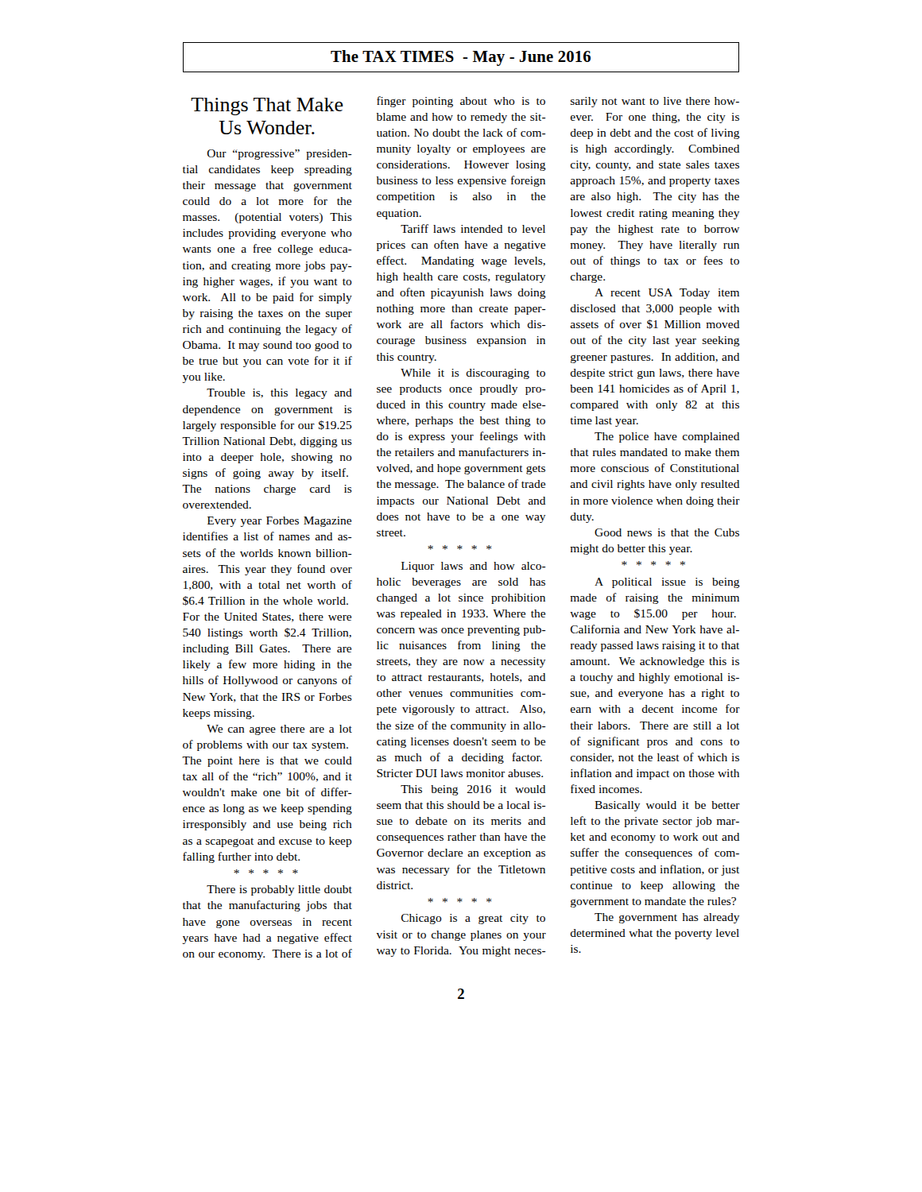The TAX TIMES - May - June 2016
Things That Make Us Wonder.
Our “progressive” presidential candidates keep spreading their message that government could do a lot more for the masses. (potential voters) This includes providing everyone who wants one a free college education, and creating more jobs paying higher wages, if you want to work. All to be paid for simply by raising the taxes on the super rich and continuing the legacy of Obama. It may sound too good to be true but you can vote for it if you like.
Trouble is, this legacy and dependence on government is largely responsible for our $19.25 Trillion National Debt, digging us into a deeper hole, showing no signs of going away by itself. The nations charge card is overextended.
Every year Forbes Magazine identifies a list of names and assets of the worlds known billionaires. This year they found over 1,800, with a total net worth of $6.4 Trillion in the whole world. For the United States, there were 540 listings worth $2.4 Trillion, including Bill Gates. There are likely a few more hiding in the hills of Hollywood or canyons of New York, that the IRS or Forbes keeps missing.
We can agree there are a lot of problems with our tax system. The point here is that we could tax all of the “rich” 100%, and it wouldn't make one bit of difference as long as we keep spending irresponsibly and use being rich as a scapegoat and excuse to keep falling further into debt.
* * * * *
There is probably little doubt that the manufacturing jobs that have gone overseas in recent years have had a negative effect on our economy. There is a lot of finger pointing about who is to blame and how to remedy the situation. No doubt the lack of community loyalty or employees are considerations. However losing business to less expensive foreign competition is also in the equation.
Tariff laws intended to level prices can often have a negative effect. Mandating wage levels, high health care costs, regulatory and often picayunish laws doing nothing more than create paperwork are all factors which discourage business expansion in this country.
While it is discouraging to see products once proudly produced in this country made elsewhere, perhaps the best thing to do is express your feelings with the retailers and manufacturers involved, and hope government gets the message. The balance of trade impacts our National Debt and does not have to be a one way street.
* * * * *
Liquor laws and how alcoholic beverages are sold has changed a lot since prohibition was repealed in 1933. Where the concern was once preventing public nuisances from lining the streets, they are now a necessity to attract restaurants, hotels, and other venues communities compete vigorously to attract. Also, the size of the community in allocating licenses doesn't seem to be as much of a deciding factor. Stricter DUI laws monitor abuses.
This being 2016 it would seem that this should be a local issue to debate on its merits and consequences rather than have the Governor declare an exception as was necessary for the Titletown district.
* * * * *
Chicago is a great city to visit or to change planes on your way to Florida. You might necessarily not want to live there however. For one thing, the city is deep in debt and the cost of living is high accordingly. Combined city, county, and state sales taxes approach 15%, and property taxes are also high. The city has the lowest credit rating meaning they pay the highest rate to borrow money. They have literally run out of things to tax or fees to charge.
A recent USA Today item disclosed that 3,000 people with assets of over $1 Million moved out of the city last year seeking greener pastures. In addition, and despite strict gun laws, there have been 141 homicides as of April 1, compared with only 82 at this time last year.
The police have complained that rules mandated to make them more conscious of Constitutional and civil rights have only resulted in more violence when doing their duty.
Good news is that the Cubs might do better this year.
* * * * *
A political issue is being made of raising the minimum wage to $15.00 per hour. California and New York have already passed laws raising it to that amount. We acknowledge this is a touchy and highly emotional issue, and everyone has a right to earn with a decent income for their labors. There are still a lot of significant pros and cons to consider, not the least of which is inflation and impact on those with fixed incomes.
Basically would it be better left to the private sector job market and economy to work out and suffer the consequences of competitive costs and inflation, or just continue to keep allowing the government to mandate the rules?
The government has already determined what the poverty level is.
2